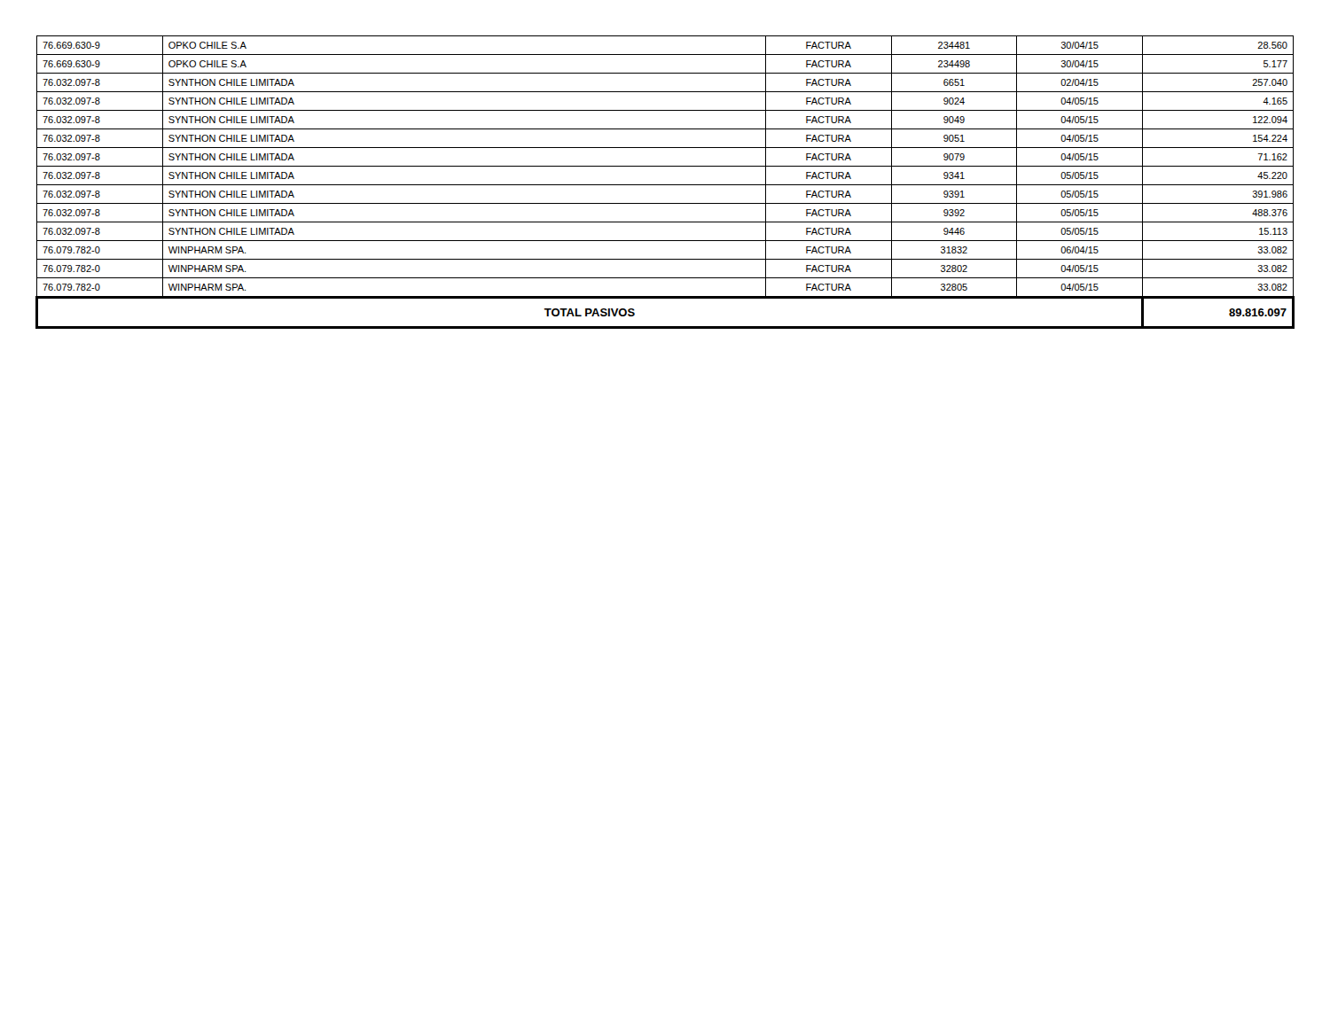| 76.669.630-9 | OPKO CHILE S.A | FACTURA | 234481 | 30/04/15 | 28.560 |
| 76.669.630-9 | OPKO CHILE S.A | FACTURA | 234498 | 30/04/15 | 5.177 |
| 76.032.097-8 | SYNTHON CHILE LIMITADA | FACTURA | 6651 | 02/04/15 | 257.040 |
| 76.032.097-8 | SYNTHON CHILE LIMITADA | FACTURA | 9024 | 04/05/15 | 4.165 |
| 76.032.097-8 | SYNTHON CHILE LIMITADA | FACTURA | 9049 | 04/05/15 | 122.094 |
| 76.032.097-8 | SYNTHON CHILE LIMITADA | FACTURA | 9051 | 04/05/15 | 154.224 |
| 76.032.097-8 | SYNTHON CHILE LIMITADA | FACTURA | 9079 | 04/05/15 | 71.162 |
| 76.032.097-8 | SYNTHON CHILE LIMITADA | FACTURA | 9341 | 05/05/15 | 45.220 |
| 76.032.097-8 | SYNTHON CHILE LIMITADA | FACTURA | 9391 | 05/05/15 | 391.986 |
| 76.032.097-8 | SYNTHON CHILE LIMITADA | FACTURA | 9392 | 05/05/15 | 488.376 |
| 76.032.097-8 | SYNTHON CHILE LIMITADA | FACTURA | 9446 | 05/05/15 | 15.113 |
| 76.079.782-0 | WINPHARM SPA. | FACTURA | 31832 | 06/04/15 | 33.082 |
| 76.079.782-0 | WINPHARM SPA. | FACTURA | 32802 | 04/05/15 | 33.082 |
| 76.079.782-0 | WINPHARM SPA. | FACTURA | 32805 | 04/05/15 | 33.082 |
| TOTAL PASIVOS | 89.816.097 |